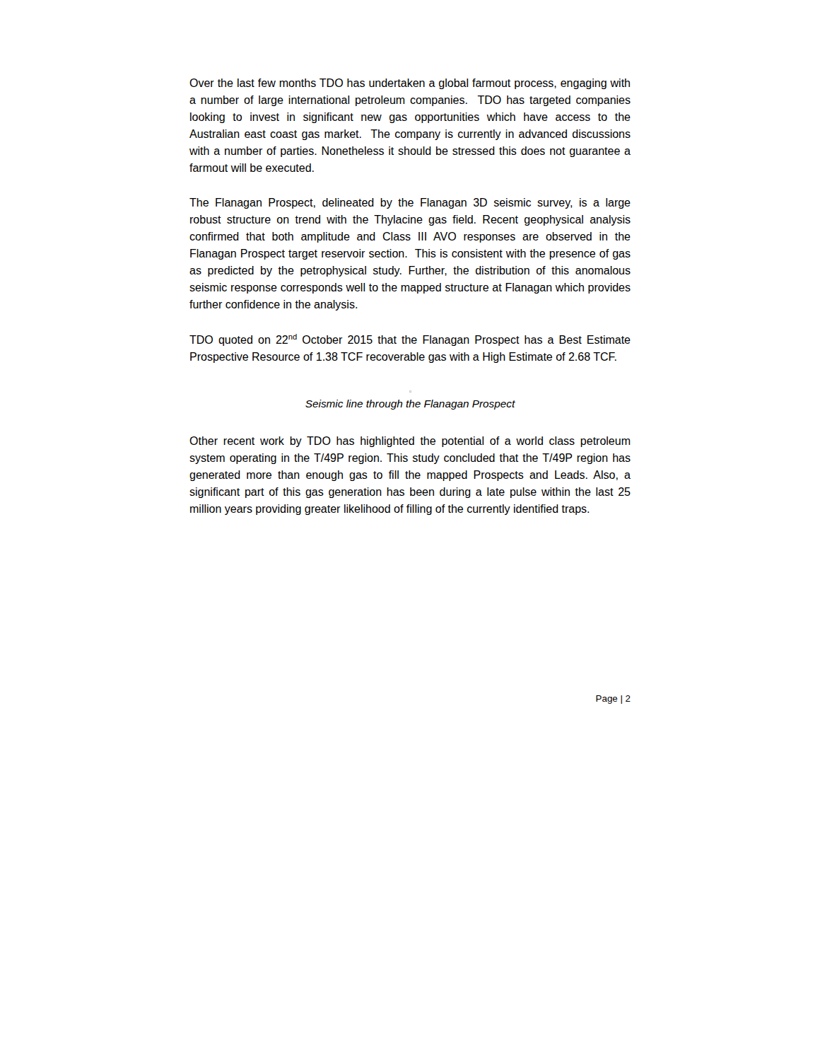Over the last few months TDO has undertaken a global farmout process, engaging with a number of large international petroleum companies. TDO has targeted companies looking to invest in significant new gas opportunities which have access to the Australian east coast gas market. The company is currently in advanced discussions with a number of parties. Nonetheless it should be stressed this does not guarantee a farmout will be executed.
The Flanagan Prospect, delineated by the Flanagan 3D seismic survey, is a large robust structure on trend with the Thylacine gas field. Recent geophysical analysis confirmed that both amplitude and Class III AVO responses are observed in the Flanagan Prospect target reservoir section. This is consistent with the presence of gas as predicted by the petrophysical study. Further, the distribution of this anomalous seismic response corresponds well to the mapped structure at Flanagan which provides further confidence in the analysis.
TDO quoted on 22nd October 2015 that the Flanagan Prospect has a Best Estimate Prospective Resource of 1.38 TCF recoverable gas with a High Estimate of 2.68 TCF.
Seismic line through the Flanagan Prospect
Other recent work by TDO has highlighted the potential of a world class petroleum system operating in the T/49P region. This study concluded that the T/49P region has generated more than enough gas to fill the mapped Prospects and Leads. Also, a significant part of this gas generation has been during a late pulse within the last 25 million years providing greater likelihood of filling of the currently identified traps.
Page | 2